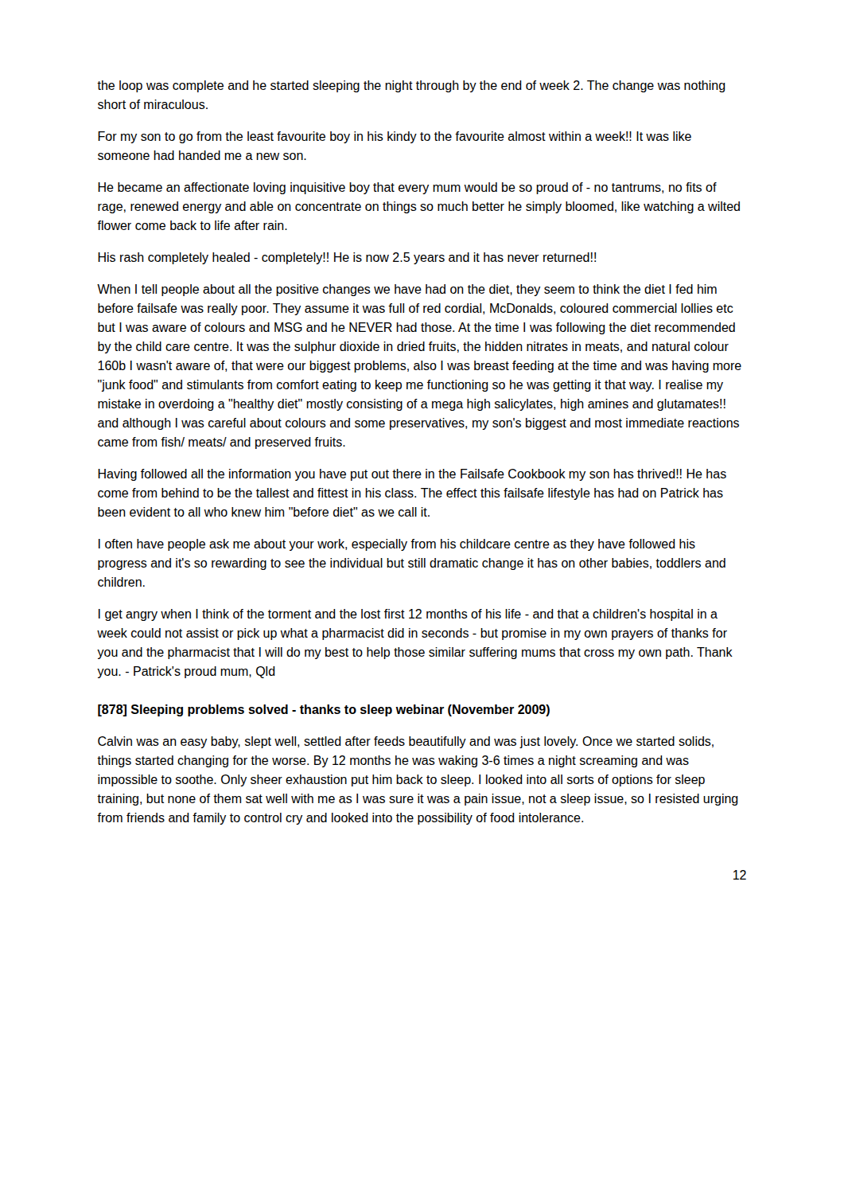the loop was complete and he started sleeping the night through by the end of week 2. The change was nothing short of miraculous.
For my son to go from the least favourite boy in his kindy to the favourite almost within a week!! It was like someone had handed me a new son.
He became an affectionate loving inquisitive boy that every mum would be so proud of - no tantrums, no fits of rage, renewed energy and able on concentrate on things so much better he simply bloomed, like watching a wilted flower come back to life after rain.
His rash completely healed - completely!! He is now 2.5 years and it has never returned!!
When I tell people about all the positive changes we have had on the diet, they seem to think the diet I fed him before failsafe was really poor. They assume it was full of red cordial, McDonalds, coloured commercial lollies etc but I was aware of colours and MSG and he NEVER had those. At the time I was following the diet recommended by the child care centre. It was the sulphur dioxide in dried fruits, the hidden nitrates in meats, and natural colour 160b I wasn't aware of, that were our biggest problems, also I was breast feeding at the time and was having more "junk food" and stimulants from comfort eating to keep me functioning so he was getting it that way. I realise my mistake in overdoing a "healthy diet" mostly consisting of a mega high salicylates, high amines and glutamates!! and although I was careful about colours and some preservatives, my son's biggest and most immediate reactions came from fish/ meats/ and preserved fruits.
Having followed all the information you have put out there in the Failsafe Cookbook my son has thrived!! He has come from behind to be the tallest and fittest in his class. The effect this failsafe lifestyle has had on Patrick has been evident to all who knew him "before diet" as we call it.
I often have people ask me about your work, especially from his childcare centre as they have followed his progress and it's so rewarding to see the individual but still dramatic change it has on other babies, toddlers and children.
I get angry when I think of the torment and the lost first 12 months of his life - and that a children's hospital in a week could not assist or pick up what a pharmacist did in seconds - but promise in my own prayers of thanks for you and the pharmacist that I will do my best to help those similar suffering mums that cross my own path. Thank you. - Patrick's proud mum, Qld
[878] Sleeping problems solved - thanks to sleep webinar (November 2009)
Calvin was an easy baby, slept well, settled after feeds beautifully and was just lovely. Once we started solids, things started changing for the worse. By 12 months he was waking 3-6 times a night screaming and was impossible to soothe. Only sheer exhaustion put him back to sleep. I looked into all sorts of options for sleep training, but none of them sat well with me as I was sure it was a pain issue, not a sleep issue, so I resisted urging from friends and family to control cry and looked into the possibility of food intolerance.
12